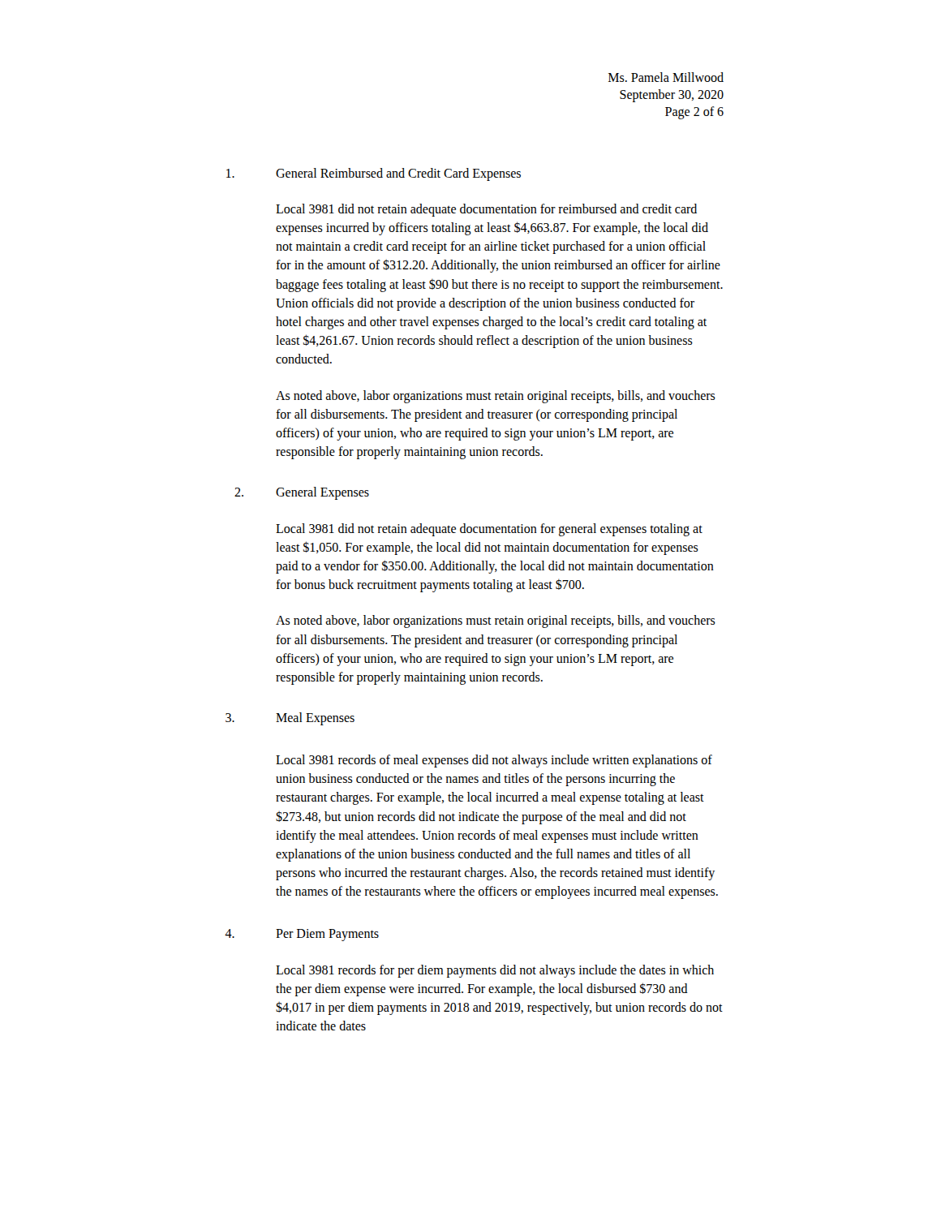Ms. Pamela Millwood
September 30, 2020
Page 2 of 6
1.
General Reimbursed and Credit Card Expenses
Local 3981 did not retain adequate documentation for reimbursed and credit card expenses incurred by officers totaling at least $4,663.87. For example, the local did not maintain a credit card receipt for an airline ticket purchased for a union official for in the amount of $312.20. Additionally, the union reimbursed an officer for airline baggage fees totaling at least $90 but there is no receipt to support the reimbursement. Union officials did not provide a description of the union business conducted for hotel charges and other travel expenses charged to the local’s credit card totaling at least $4,261.67. Union records should reflect a description of the union business conducted.
As noted above, labor organizations must retain original receipts, bills, and vouchers for all disbursements. The president and treasurer (or corresponding principal officers) of your union, who are required to sign your union’s LM report, are responsible for properly maintaining union records.
2.
General Expenses
Local 3981 did not retain adequate documentation for general expenses totaling at least $1,050. For example, the local did not maintain documentation for expenses paid to a vendor for $350.00. Additionally, the local did not maintain documentation for bonus buck recruitment payments totaling at least $700.
As noted above, labor organizations must retain original receipts, bills, and vouchers for all disbursements. The president and treasurer (or corresponding principal officers) of your union, who are required to sign your union’s LM report, are responsible for properly maintaining union records.
3.
Meal Expenses
Local 3981 records of meal expenses did not always include written explanations of union business conducted or the names and titles of the persons incurring the restaurant charges. For example, the local incurred a meal expense totaling at least $273.48, but union records did not indicate the purpose of the meal and did not identify the meal attendees. Union records of meal expenses must include written explanations of the union business conducted and the full names and titles of all persons who incurred the restaurant charges. Also, the records retained must identify the names of the restaurants where the officers or employees incurred meal expenses.
4.
Per Diem Payments
Local 3981 records for per diem payments did not always include the dates in which the per diem expense were incurred. For example, the local disbursed $730 and $4,017 in per diem payments in 2018 and 2019, respectively, but union records do not indicate the dates